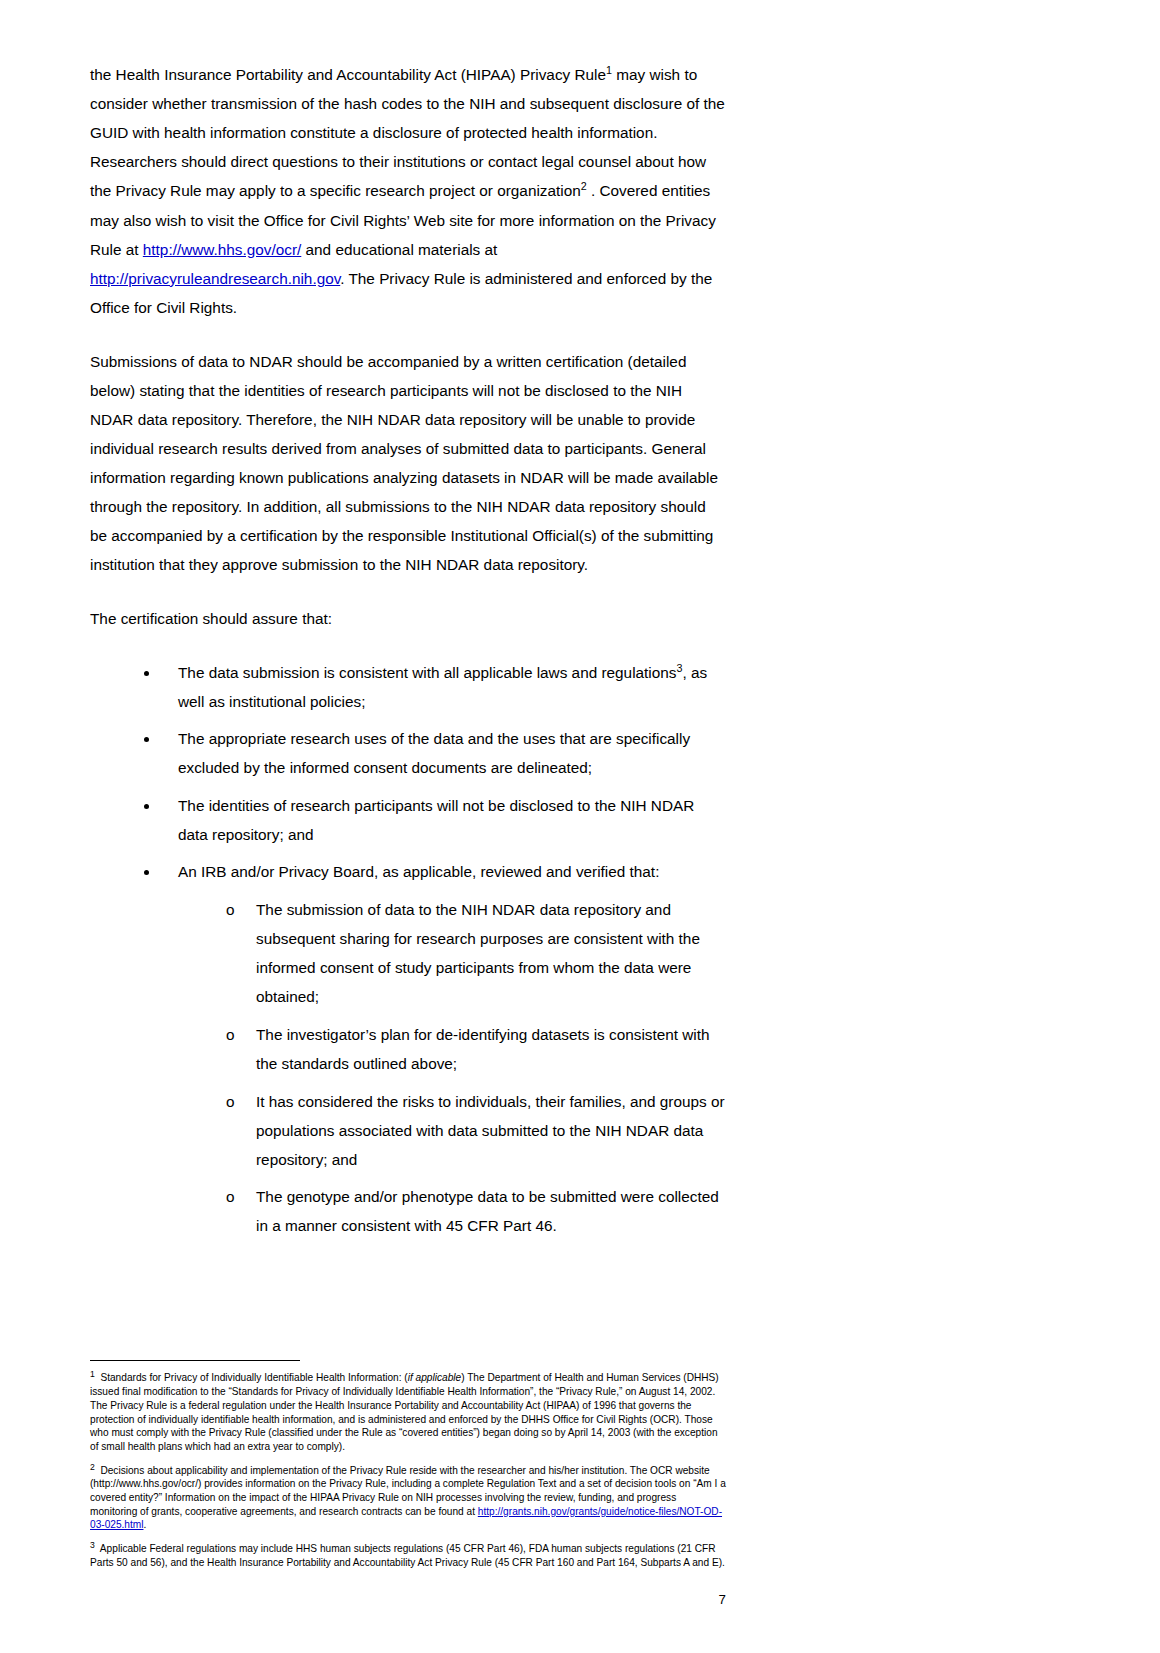the Health Insurance Portability and Accountability Act (HIPAA) Privacy Rule1 may wish to consider whether transmission of the hash codes to the NIH and subsequent disclosure of the GUID with health information constitute a disclosure of protected health information. Researchers should direct questions to their institutions or contact legal counsel about how the Privacy Rule may apply to a specific research project or organization2 . Covered entities may also wish to visit the Office for Civil Rights’ Web site for more information on the Privacy Rule at http://www.hhs.gov/ocr/ and educational materials at http://privacyruleandresearch.nih.gov. The Privacy Rule is administered and enforced by the Office for Civil Rights.
Submissions of data to NDAR should be accompanied by a written certification (detailed below) stating that the identities of research participants will not be disclosed to the NIH NDAR data repository. Therefore, the NIH NDAR data repository will be unable to provide individual research results derived from analyses of submitted data to participants. General information regarding known publications analyzing datasets in NDAR will be made available through the repository. In addition, all submissions to the NIH NDAR data repository should be accompanied by a certification by the responsible Institutional Official(s) of the submitting institution that they approve submission to the NIH NDAR data repository.
The certification should assure that:
The data submission is consistent with all applicable laws and regulations3, as well as institutional policies;
The appropriate research uses of the data and the uses that are specifically excluded by the informed consent documents are delineated;
The identities of research participants will not be disclosed to the NIH NDAR data repository; and
An IRB and/or Privacy Board, as applicable, reviewed and verified that:
The submission of data to the NIH NDAR data repository and subsequent sharing for research purposes are consistent with the informed consent of study participants from whom the data were obtained;
The investigator’s plan for de-identifying datasets is consistent with the standards outlined above;
It has considered the risks to individuals, their families, and groups or populations associated with data submitted to the NIH NDAR data repository; and
The genotype and/or phenotype data to be submitted were collected in a manner consistent with 45 CFR Part 46.
1 Standards for Privacy of Individually Identifiable Health Information: (if applicable) The Department of Health and Human Services (DHHS) issued final modification to the “Standards for Privacy of Individually Identifiable Health Information”, the “Privacy Rule,” on August 14, 2002. The Privacy Rule is a federal regulation under the Health Insurance Portability and Accountability Act (HIPAA) of 1996 that governs the protection of individually identifiable health information, and is administered and enforced by the DHHS Office for Civil Rights (OCR). Those who must comply with the Privacy Rule (classified under the Rule as “covered entities”) began doing so by April 14, 2003 (with the exception of small health plans which had an extra year to comply).
2 Decisions about applicability and implementation of the Privacy Rule reside with the researcher and his/her institution. The OCR website (http://www.hhs.gov/ocr/) provides information on the Privacy Rule, including a complete Regulation Text and a set of decision tools on “Am I a covered entity?” Information on the impact of the HIPAA Privacy Rule on NIH processes involving the review, funding, and progress monitoring of grants, cooperative agreements, and research contracts can be found at http://grants.nih.gov/grants/guide/notice-files/NOT-OD-03-025.html.
3 Applicable Federal regulations may include HHS human subjects regulations (45 CFR Part 46), FDA human subjects regulations (21 CFR Parts 50 and 56), and the Health Insurance Portability and Accountability Act Privacy Rule (45 CFR Part 160 and Part 164, Subparts A and E).
7